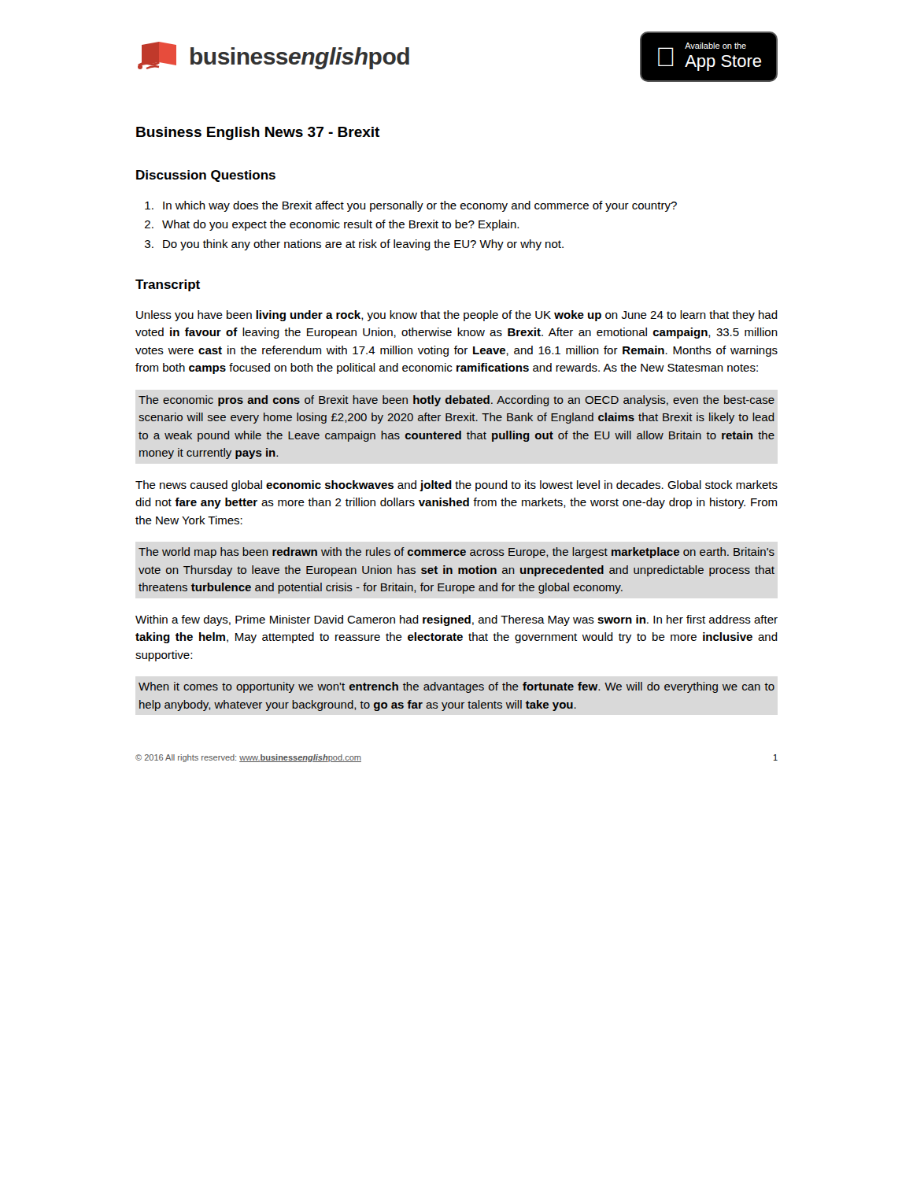business english pod

Available on the App Store
Business English News 37 - Brexit
Discussion Questions
In which way does the Brexit affect you personally or the economy and commerce of your country?
What do you expect the economic result of the Brexit to be? Explain.
Do you think any other nations are at risk of leaving the EU? Why or why not.
Transcript
Unless you have been living under a rock, you know that the people of the UK woke up on June 24 to learn that they had voted in favour of leaving the European Union, otherwise know as Brexit. After an emotional campaign, 33.5 million votes were cast in the referendum with 17.4 million voting for Leave, and 16.1 million for Remain. Months of warnings from both camps focused on both the political and economic ramifications and rewards. As the New Statesman notes:
The economic pros and cons of Brexit have been hotly debated. According to an OECD analysis, even the best-case scenario will see every home losing £2,200 by 2020 after Brexit. The Bank of England claims that Brexit is likely to lead to a weak pound while the Leave campaign has countered that pulling out of the EU will allow Britain to retain the money it currently pays in.
The news caused global economic shockwaves and jolted the pound to its lowest level in decades. Global stock markets did not fare any better as more than 2 trillion dollars vanished from the markets, the worst one-day drop in history. From the New York Times:
The world map has been redrawn with the rules of commerce across Europe, the largest marketplace on earth. Britain's vote on Thursday to leave the European Union has set in motion an unprecedented and unpredictable process that threatens turbulence and potential crisis - for Britain, for Europe and for the global economy.
Within a few days, Prime Minister David Cameron had resigned, and Theresa May was sworn in. In her first address after taking the helm, May attempted to reassure the electorate that the government would try to be more inclusive and supportive:
When it comes to opportunity we won't entrench the advantages of the fortunate few. We will do everything we can to help anybody, whatever your background, to go as far as your talents will take you.
© 2016 All rights reserved: www.business englishpod.com 1